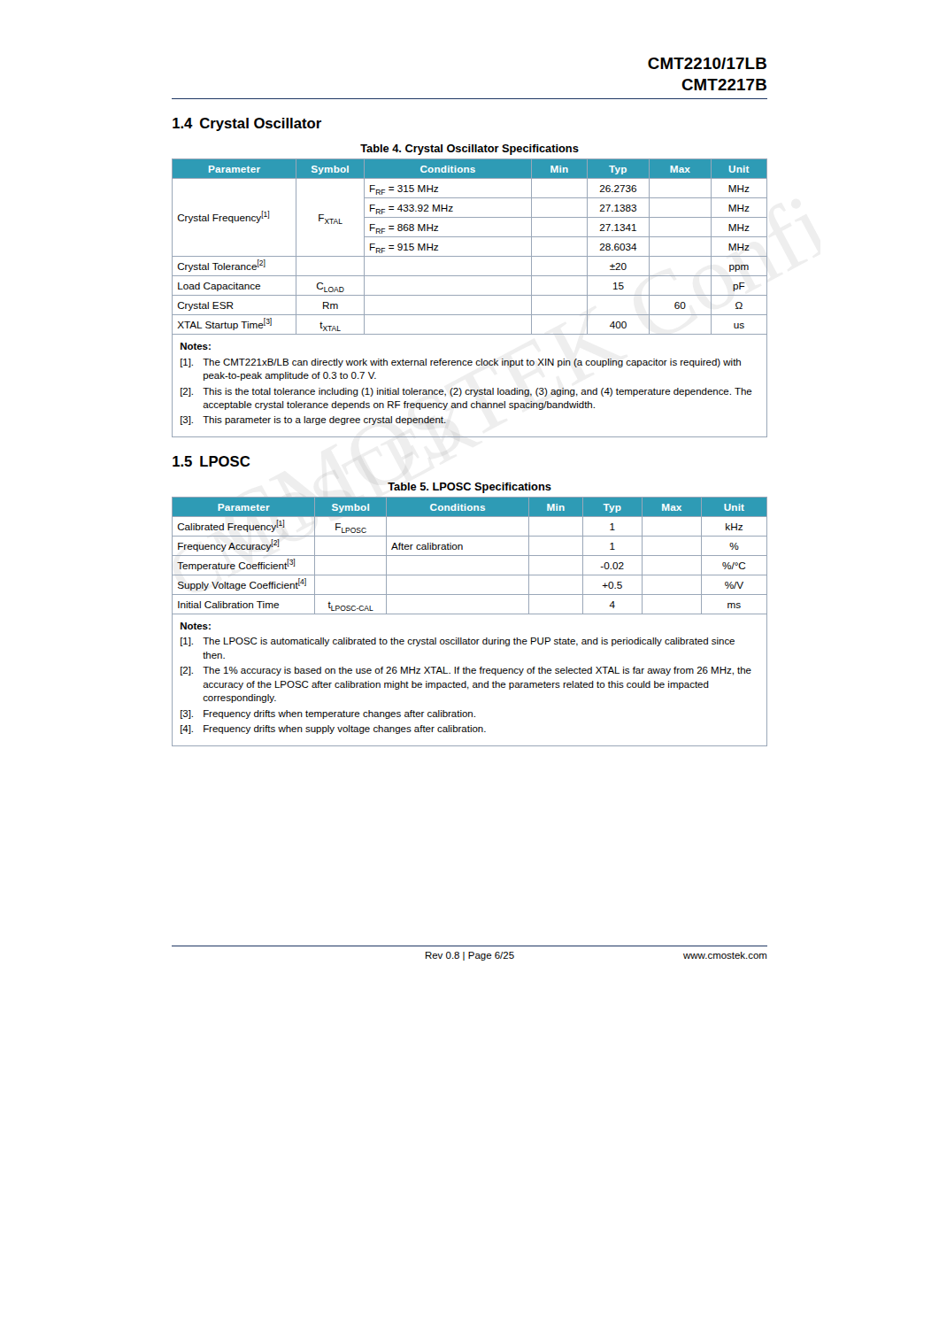CMOSTEK Confidential CMOSTEK
CMT2210/17LB
CMT2217B
1.4 Crystal Oscillator
Table 4. Crystal Oscillator Specifications
| Parameter | Symbol | Conditions | Min | Typ | Max | Unit |
| --- | --- | --- | --- | --- | --- | --- |
| Crystal Frequency [1] | F XTAL | F RF = 315 MHz | | 26.2736 | | MHz |
| F RF = 433.92 MHz | | 27.1383 | | MHz |
| F RF = 868 MHz | | 27.1341 | | MHz |
| F RF = 915 MHz | | 28.6034 | | MHz |
| Crystal Tolerance [2] | | | | ±20 | | ppm |
| Load Capacitance | C LOAD | | | 15 | | pF |
| Crystal ESR | Rm | | | | 60 | Ω |
| XTAL Startup Time [3] | t XTAL | | | 400 | | us |
Notes:
[1]. The CMT221xB/LB can directly work with external reference clock input to XIN pin (a coupling capacitor is required) with peak-to-peak amplitude of 0.3 to 0.7 V.
[2]. This is the total tolerance including (1) initial tolerance, (2) crystal loading, (3) aging, and (4) temperature dependence. The acceptable crystal tolerance depends on RF frequency and channel spacing/bandwidth.
[3]. This parameter is to a large degree crystal dependent.
1.5 LPOSC
Table 5. LPOSC Specifications
| Parameter | Symbol | Conditions | Min | Typ | Max | Unit |
| --- | --- | --- | --- | --- | --- | --- |
| Calibrated Frequency [1] | F LPOSC | | | 1 | | kHz |
| Frequency Accuracy [2] | | After calibration | | 1 | | % |
| Temperature Coefficient [3] | | | | -0.02 | | %/°C |
| Supply Voltage Coefficient [4] | | | | +0.5 | | %/V |
| Initial Calibration Time | t LPOSC-CAL | | | 4 | | ms |
Notes:
[1]. The LPOSC is automatically calibrated to the crystal oscillator during the PUP state, and is periodically calibrated since then.
[2]. The 1% accuracy is based on the use of 26 MHz XTAL. If the frequency of the selected XTAL is far away from 26 MHz, the accuracy of the LPOSC after calibration might be impacted, and the parameters related to this could be impacted correspondingly.
[3]. Frequency drifts when temperature changes after calibration.
[4]. Frequency drifts when supply voltage changes after calibration.
Rev 0.8 | Page 6/25
www.cmostek.com